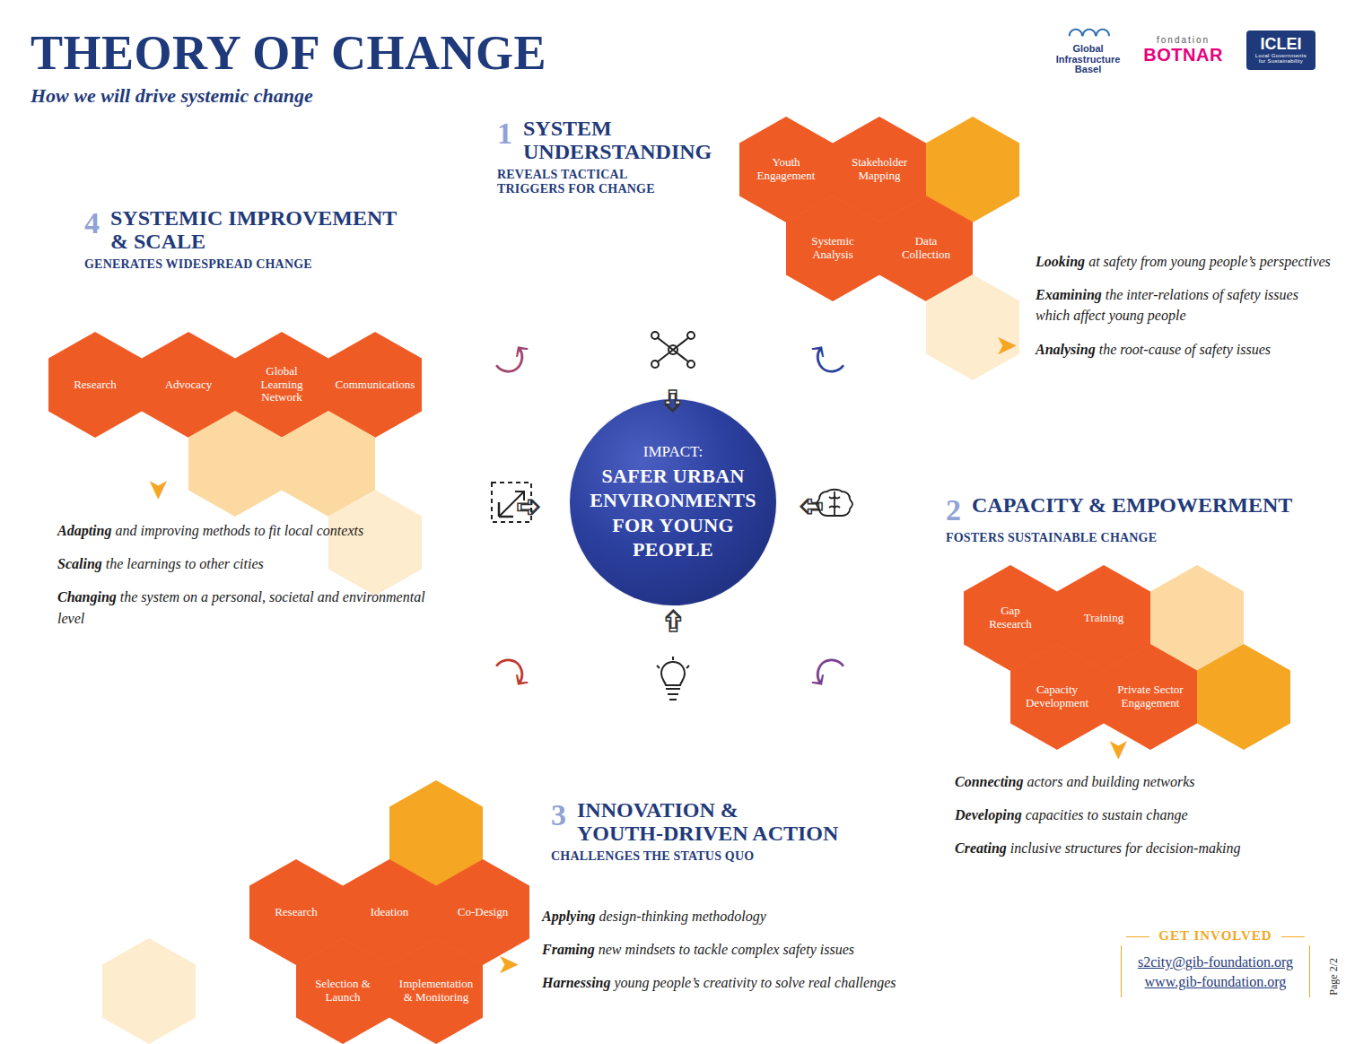Theory of Change
How we will drive systemic change
◠◠◠ Global
Infrastructure
Basel
fondation BOTNAR
ICLEI Local Governments
for Sustainability
IMPACT: Safer Urban Environments for Young People
➪
➪
➪
➪
⤻
⤻
⤻
⤻
1
System
Understanding
Reveals tactical
triggers for change
Youth
Engagement
Stakeholder
Mapping
Systemic
Analysis
Data
Collection
➤
Looking at safety from young people’s perspectives
Examining the inter-relations of safety issues which affect young people
Analysing the root-cause of safety issues
2
Capacity & Empowerment
Fosters sustainable change
Gap
Research
Training
Capacity
Development
Private Sector
Engagement
➤
Connecting actors and building networks
Developing capacities to sustain change
Creating inclusive structures for decision-making
3
Innovation &
Youth-Driven Action
Challenges the status quo
Research
Ideation
Co-Design
Selection &
Launch
Implementation
& Monitoring
➤
Applying design-thinking methodology
Framing new mindsets to tackle complex safety issues
Harnessing young people’s creativity to solve real challenges
4
Systemic Improvement
& Scale
Generates widespread change
Research
Advocacy
Global
Learning
Network
Communications
➤
Adapting and improving methods to fit local contexts
Scaling the learnings to other cities
Changing the system on a personal, societal and environmental level
GET INVOLVED
s2city@gib-foundation.org www.gib-foundation.org
Page 2/2